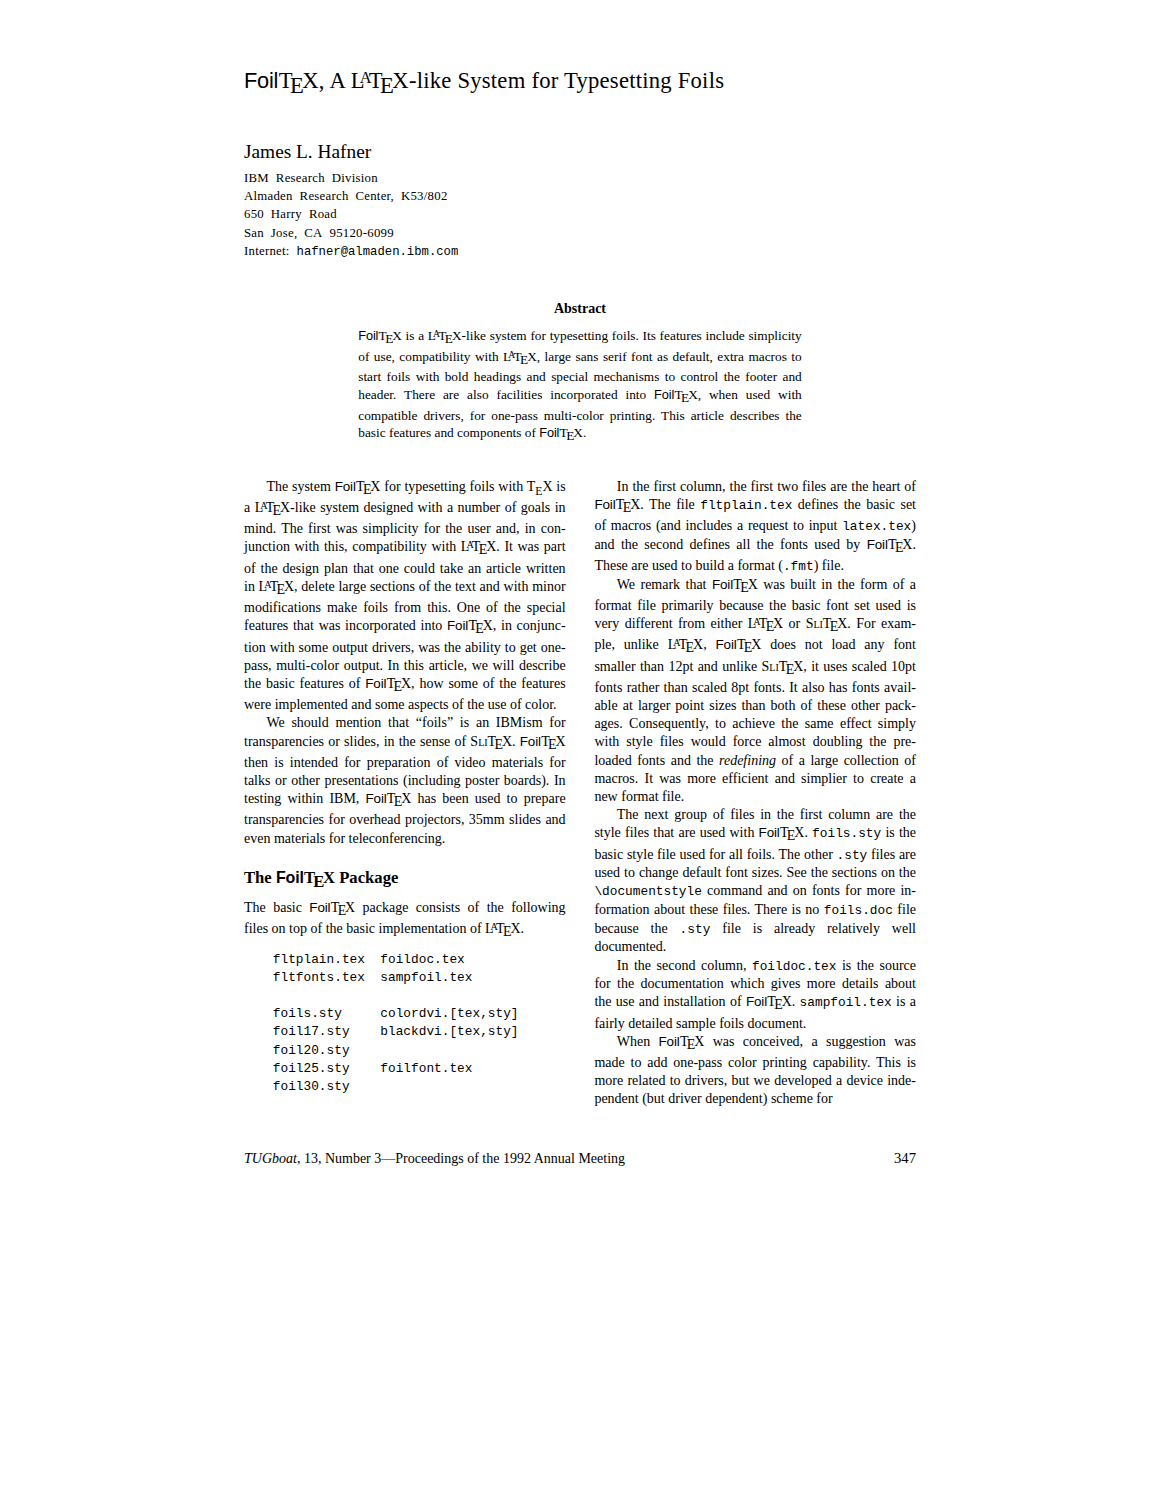Foil TEX, A LATEX-like System for Typesetting Foils
James L. Hafner
IBM Research Division
Almaden Research Center, K53/802
650 Harry Road
San Jose, CA 95120-6099
Internet: hafner@almaden.ibm.com
Abstract
Foil TEX is a LATEX-like system for typesetting foils. Its features include simplicity of use, compatibility with LATEX, large sans serif font as default, extra macros to start foils with bold headings and special mechanisms to control the footer and header. There are also facilities incorporated into Foil TEX, when used with compatible drivers, for one-pass multi-color printing. This article describes the basic features and components of Foil TEX.
The system Foil TEX for typesetting foils with TEX is a LATEX-like system designed with a number of goals in mind. The first was simplicity for the user and, in conjunction with this, compatibility with LATEX. It was part of the design plan that one could take an article written in LATEX, delete large sections of the text and with minor modifications make foils from this. One of the special features that was incorporated into Foil TEX, in conjunction with some output drivers, was the ability to get one-pass, multi-color output. In this article, we will describe the basic features of Foil TEX, how some of the features were implemented and some aspects of the use of color.
We should mention that “foils” is an IBMism for transparencies or slides, in the sense of Sli TEX. Foil TEX then is intended for preparation of video materials for talks or other presentations (including poster boards). In testing within IBM, Foil TEX has been used to prepare transparencies for overhead projectors, 35mm slides and even materials for teleconferencing.
The Foil TEX Package
The basic Foil TEX package consists of the following files on top of the basic implementation of LATEX.
fltplain.tex  foildoc.tex
fltfonts.tex  sampfoil.tex

foils.sty     colordvi.[tex,sty]
foil17.sty    blackdvi.[tex,sty]
foil20.sty
foil25.sty    foilfont.tex
foil30.sty
In the first column, the first two files are the heart of Foil TEX. The file fltplain.tex defines the basic set of macros (and includes a request to input latex.tex) and the second defines all the fonts used by Foil TEX. These are used to build a format (.fmt) file.
We remark that Foil TEX was built in the form of a format file primarily because the basic font set used is very different from either LATEX or Sli TEX. For example, unlike LATEX, Foil TEX does not load any font smaller than 12pt and unlike Sli TEX, it uses scaled 10pt fonts rather than scaled 8pt fonts. It also has fonts available at larger point sizes than both of these other packages. Consequently, to achieve the same effect simply with style files would force almost doubling the preloaded fonts and the redefining of a large collection of macros. It was more efficient and simplier to create a new format file.
The next group of files in the first column are the style files that are used with Foil TEX. foils.sty is the basic style file used for all foils. The other .sty files are used to change default font sizes. See the sections on the \documentstyle command and on fonts for more information about these files. There is no foils.doc file because the .sty file is already relatively well documented.
In the second column, foildoc.tex is the source for the documentation which gives more details about the use and installation of Foil TEX. sampfoil.tex is a fairly detailed sample foils document.
When Foil TEX was conceived, a suggestion was made to add one-pass color printing capability. This is more related to drivers, but we developed a device independent (but driver dependent) scheme for
TUGboat, 13, Number 3—Proceedings of the 1992 Annual Meeting
347